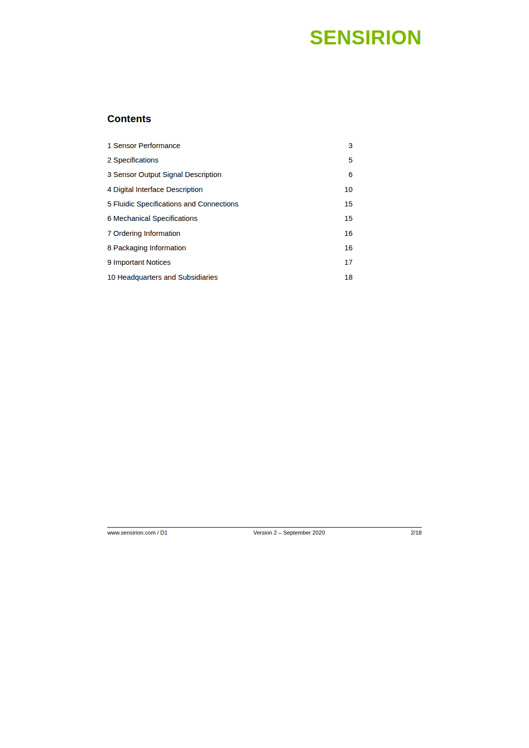SENSIRION
Contents
| 1 Sensor Performance | 3 |
| 2 Specifications | 5 |
| 3 Sensor Output Signal Description | 6 |
| 4 Digital Interface Description | 10 |
| 5 Fluidic Specifications and Connections | 15 |
| 6 Mechanical Specifications | 15 |
| 7 Ordering Information | 16 |
| 8 Packaging Information | 16 |
| 9 Important Notices | 17 |
| 10 Headquarters and Subsidiaries | 18 |
www.sensirion.com / D1
Version 2 – September 2020
2/18